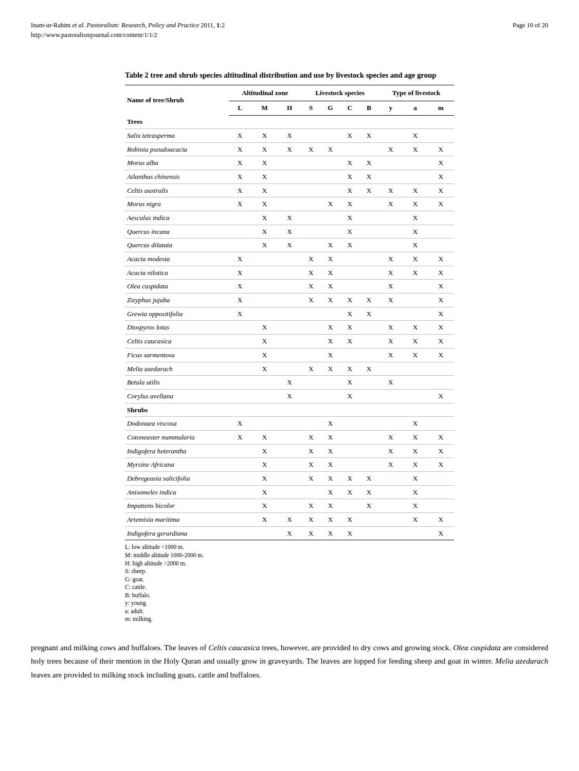Inam-ur-Rahim et al. Pastoralism: Research, Policy and Practice 2011, 1:2
http://www.pastoralismjournal.com/content/1/1/2
Page 10 of 20
Table 2 tree and shrub species altitudinal distribution and use by livestock species and age group
| Name of tree/Shrub | Altitudinal zone | Livestock species | Type of livestock |
| --- | --- | --- | --- |
| L | M | H | S | G | C | B | y | a | m |
| Trees | | | | | | | | | | |
| Salix tetrasperma | X | X | X | | | X | X | | X | |
| Robinia pseudoacacia | X | X | X | X | X | | | X | X | X |
| Morus alba | X | X | | | | X | X | | | X |
| Ailanthus chinensis | X | X | | | | X | X | | | X |
| Celtis australis | X | X | | | | X | X | X | X | X |
| Morus nigra | X | X | | | X | X | | X | X | X |
| Aesculus indica | | X | X | | | X | | | X | |
| Quercus incana | | X | X | | | X | | | X | |
| Quercus dilatata | | X | X | | X | X | | | X | |
| Acacia modesta | X | | | X | X | | | X | X | X |
| Acacia nilotica | X | | | X | X | | | X | X | X |
| Olea cuspidata | X | | | X | X | | | X | | X |
| Zizyphus jujuba | X | | | X | X | X | X | X | | X |
| Grewia oppositifolia | X | | | | | X | X | | | X |
| Diospyros lotus | | X | | | X | X | | X | X | X |
| Celtis caucasica | | X | | | X | X | | X | X | X |
| Ficus sarmentosa | | X | | | X | | | X | X | X |
| Melia azedarach | | X | | X | X | X | X | | | |
| Betula utilis | | | X | | | X | | X | | |
| Corylus avellana | | | X | | | X | | | | X |
| Shrubs | | | | | | | | | | |
| Dodonaea viscosa | X | | | | X | | | | X | |
| Cotoneaster nummularia | X | X | | X | X | | | X | X | X |
| Indigofera heterantha | | X | | X | X | | | X | X | X |
| Myrsine Africana | | X | | X | X | | | X | X | X |
| Debregeasia salicifolia | | X | | X | X | X | X | | X | |
| Anisomeles indica | | X | | | X | X | X | | X | |
| Impatiens bicolor | | X | | X | X | | X | | X | |
| Artemisia maritima | | X | X | X | X | X | | | X | X |
| Indigofera gerardiana | | | X | X | X | X | | | | X |
L: low altitude <1000 m.
M: middle altitude 1000-2000 m.
H: high altitude >2000 m.
S: sheep.
G: goat.
C: cattle.
B: buffalo.
y: young.
a: adult.
m: milking.
pregnant and milking cows and buffaloes. The leaves of Celtis caucasica trees, however, are provided to dry cows and growing stock. Olea cuspidata are considered holy trees because of their mention in the Holy Quran and usually grow in graveyards. The leaves are lopped for feeding sheep and goat in winter. Melia azedarach leaves are provided to milking stock including goats, cattle and buffaloes.